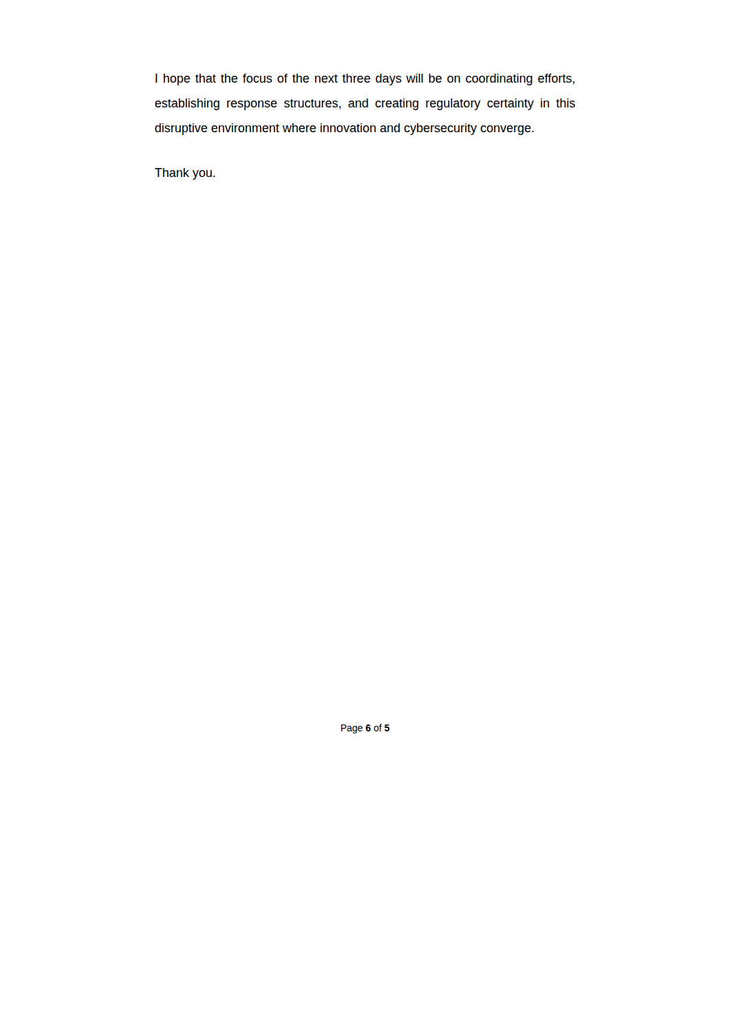I hope that the focus of the next three days will be on coordinating efforts, establishing response structures, and creating regulatory certainty in this disruptive environment where innovation and cybersecurity converge.
Thank you.
Page 6 of 5